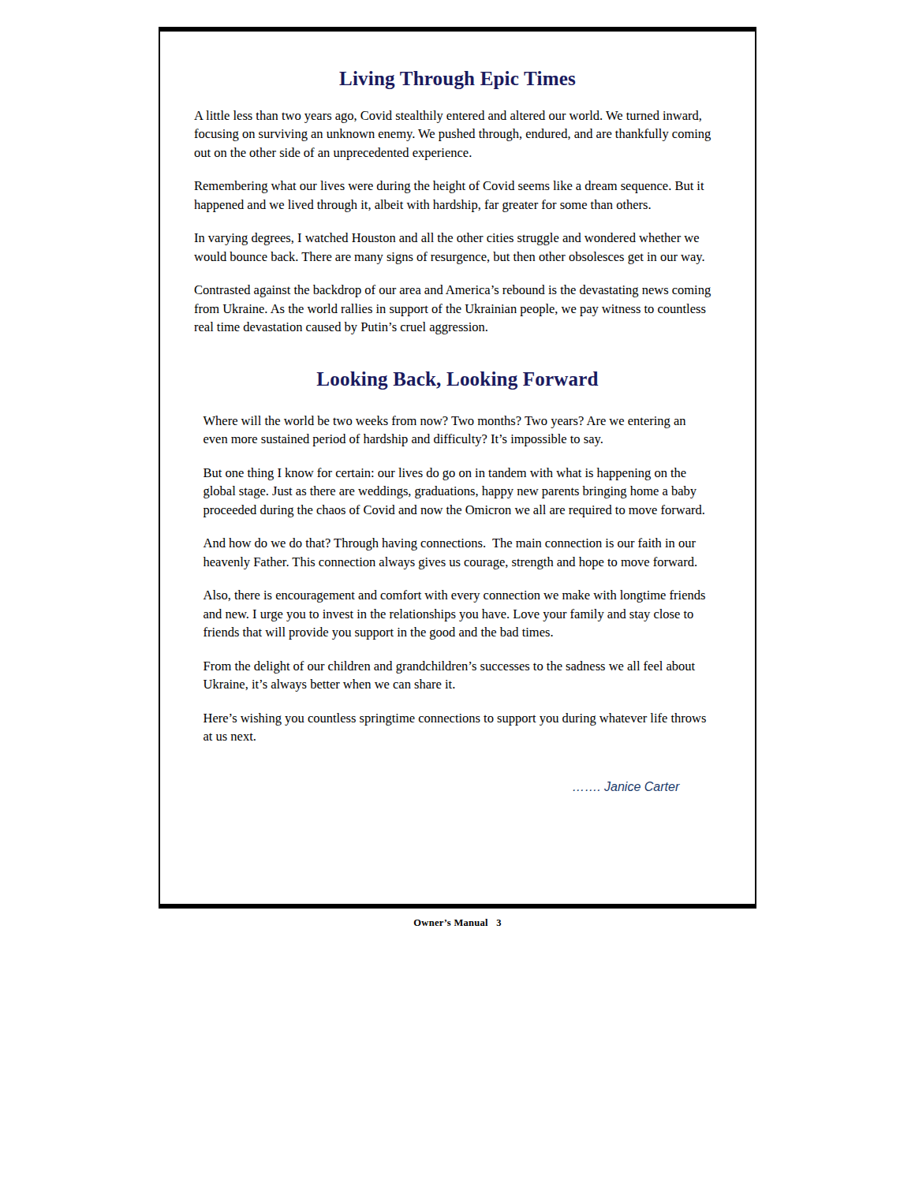Living Through Epic Times
A little less than two years ago, Covid stealthily entered and altered our world. We turned inward, focusing on surviving an unknown enemy. We pushed through, endured, and are thankfully coming out on the other side of an unprecedented experience.
Remembering what our lives were during the height of Covid seems like a dream sequence. But it happened and we lived through it, albeit with hardship, far greater for some than others.
In varying degrees, I watched Houston and all the other cities struggle and wondered whether we would bounce back. There are many signs of resurgence, but then other obsolesces get in our way.
Contrasted against the backdrop of our area and America’s rebound is the devastating news coming from Ukraine. As the world rallies in support of the Ukrainian people, we pay witness to countless real time devastation caused by Putin’s cruel aggression.
Looking Back, Looking Forward
Where will the world be two weeks from now? Two months? Two years? Are we entering an even more sustained period of hardship and difficulty? It’s impossible to say.
But one thing I know for certain: our lives do go on in tandem with what is happening on the global stage. Just as there are weddings, graduations, happy new parents bringing home a baby proceeded during the chaos of Covid and now the Omicron we all are required to move forward.
And how do we do that? Through having connections. The main connection is our faith in our heavenly Father. This connection always gives us courage, strength and hope to move forward.
Also, there is encouragement and comfort with every connection we make with longtime friends and new. I urge you to invest in the relationships you have. Love your family and stay close to friends that will provide you support in the good and the bad times.
From the delight of our children and grandchildren’s successes to the sadness we all feel about Ukraine, it’s always better when we can share it.
Here’s wishing you countless springtime connections to support you during whatever life throws at us next.
……. Janice Carter
Owner’s Manual 3